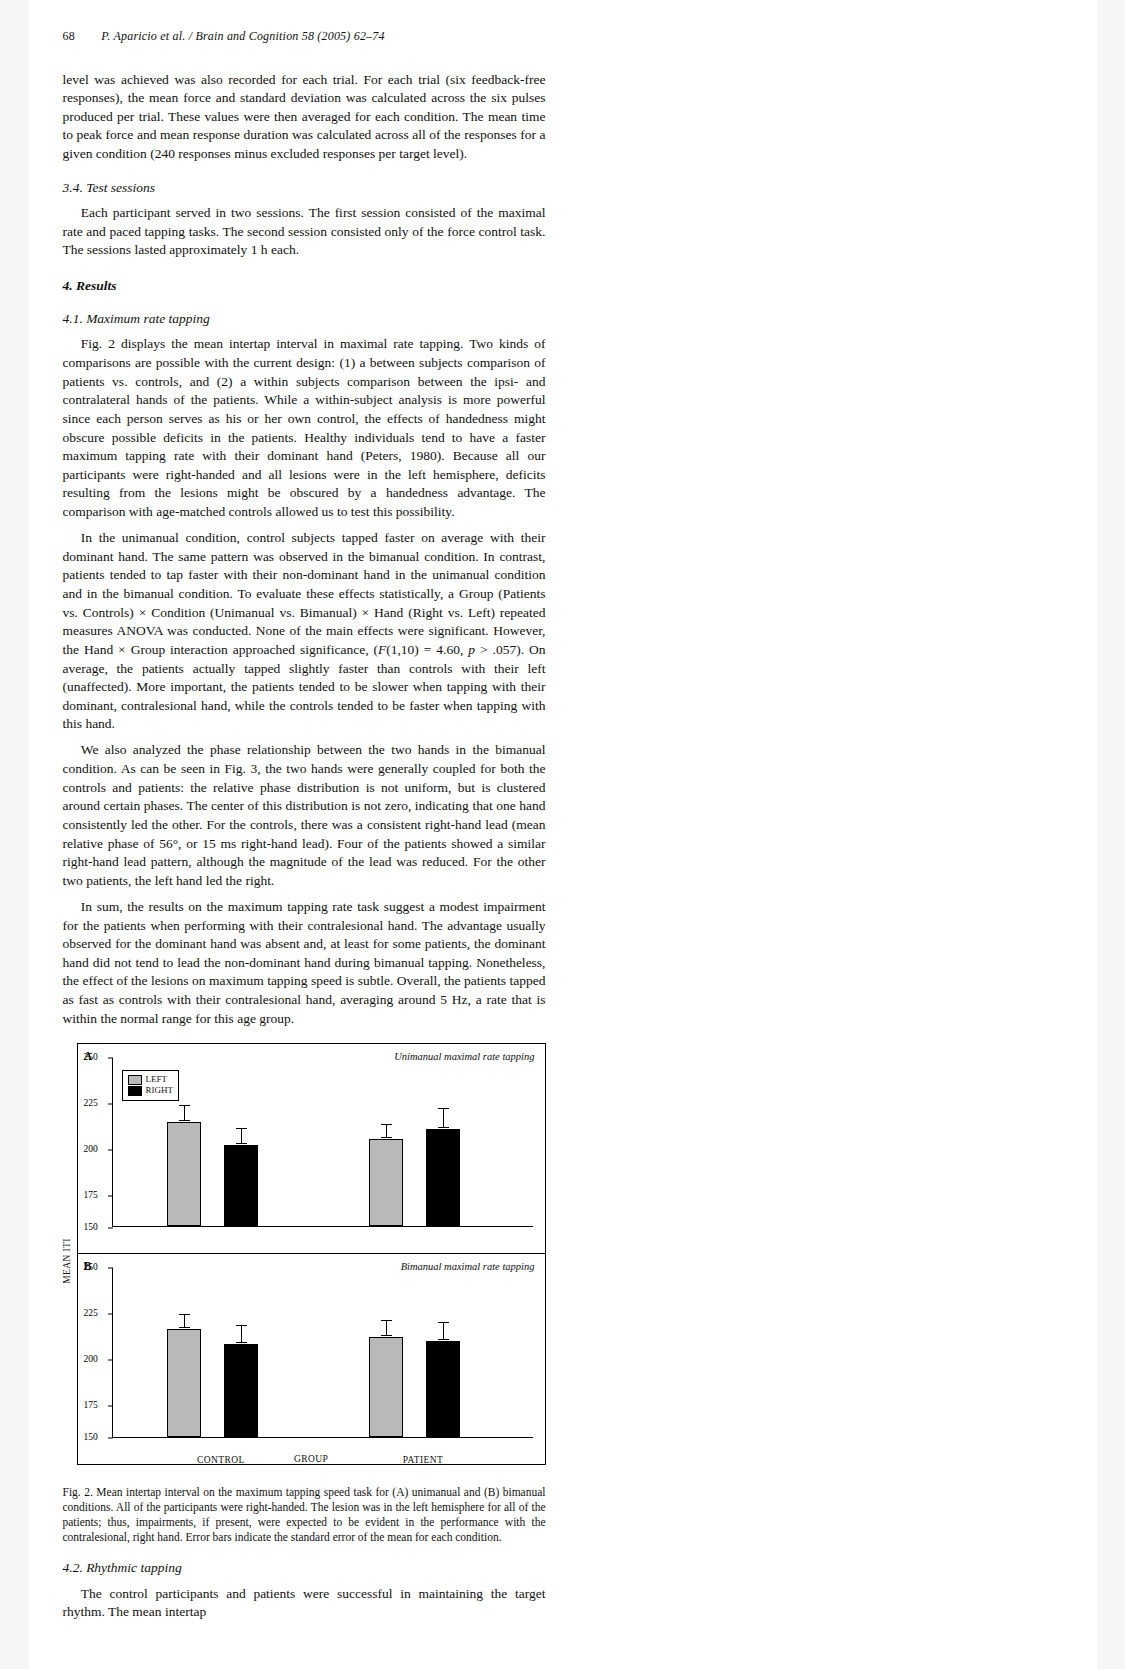68 P. Aparicio et al. / Brain and Cognition 58 (2005) 62–74
level was achieved was also recorded for each trial. For each trial (six feedback-free responses), the mean force and standard deviation was calculated across the six pulses produced per trial. These values were then averaged for each condition. The mean time to peak force and mean response duration was calculated across all of the responses for a given condition (240 responses minus excluded responses per target level).
3.4. Test sessions
Each participant served in two sessions. The first session consisted of the maximal rate and paced tapping tasks. The second session consisted only of the force control task. The sessions lasted approximately 1 h each.
4. Results
4.1. Maximum rate tapping
Fig. 2 displays the mean intertap interval in maximal rate tapping. Two kinds of comparisons are possible with the current design: (1) a between subjects comparison of patients vs. controls, and (2) a within subjects comparison between the ipsi- and contralateral hands of the patients. While a within-subject analysis is more powerful since each person serves as his or her own control, the effects of handedness might obscure possible deficits in the patients. Healthy individuals tend to have a faster maximum tapping rate with their dominant hand (Peters, 1980). Because all our participants were right-handed and all lesions were in the left hemisphere, deficits resulting from the lesions might be obscured by a handedness advantage. The comparison with age-matched controls allowed us to test this possibility.
In the unimanual condition, control subjects tapped faster on average with their dominant hand. The same pattern was observed in the bimanual condition. In contrast, patients tended to tap faster with their non-dominant hand in the unimanual condition and in the bimanual condition. To evaluate these effects statistically, a Group (Patients vs. Controls) × Condition (Unimanual vs. Bimanual) × Hand (Right vs. Left) repeated measures ANOVA was conducted. None of the main effects were significant. However, the Hand × Group interaction approached significance, (F(1,10) = 4.60, p > .057). On average, the patients actually tapped slightly faster than controls with their left (unaffected). More important, the patients tended to be slower when tapping with their dominant, contralesional hand, while the controls tended to be faster when tapping with this hand.
We also analyzed the phase relationship between the two hands in the bimanual condition. As can be seen in Fig. 3, the two hands were generally coupled for both the controls and patients: the relative phase distribution is not uniform, but is clustered around certain phases. The center of this distribution is not zero, indicating that one hand consistently led the other. For the controls, there was a consistent right-hand lead (mean relative phase of 56°, or 15 ms right-hand lead). Four of the patients showed a similar right-hand lead pattern, although the magnitude of the lead was reduced. For the other two patients, the left hand led the right.
In sum, the results on the maximum tapping rate task suggest a modest impairment for the patients when performing with their contralesional hand. The advantage usually observed for the dominant hand was absent and, at least for some patients, the dominant hand did not tend to lead the non-dominant hand during bimanual tapping. Nonetheless, the effect of the lesions on maximum tapping speed is subtle. Overall, the patients tapped as fast as controls with their contralesional hand, averaging around 5 Hz, a rate that is within the normal range for this age group.
MEAN ITI
A
Unimanual maximal rate tapping
LEFT
RIGHT
250
225
200
175
150
B
Bimanual maximal rate tapping
250
225
200
175
150
CONTROL PATIENT
GROUP
Fig. 2. Mean intertap interval on the maximum tapping speed task for (A) unimanual and (B) bimanual conditions. All of the participants were right-handed. The lesion was in the left hemisphere for all of the patients; thus, impairments, if present, were expected to be evident in the performance with the contralesional, right hand. Error bars indicate the standard error of the mean for each condition.
4.2. Rhythmic tapping
The control participants and patients were successful in maintaining the target rhythm. The mean intertap